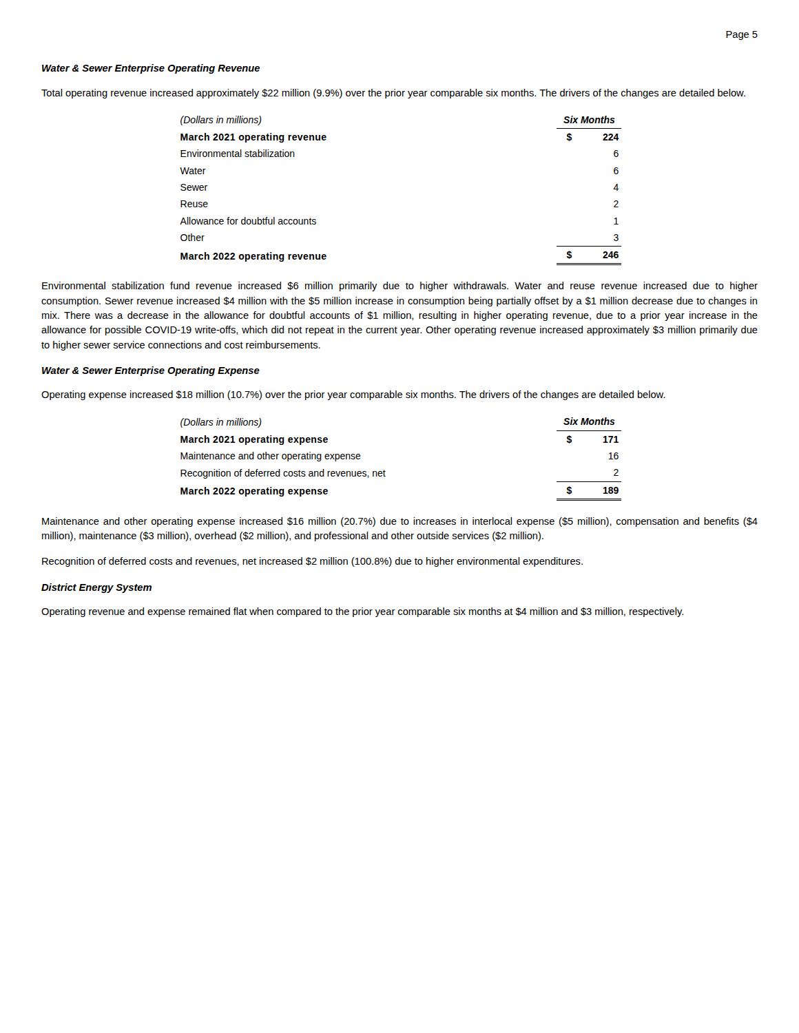Page 5
Water & Sewer Enterprise Operating Revenue
Total operating revenue increased approximately $22 million (9.9%) over the prior year comparable six months. The drivers of the changes are detailed below.
| (Dollars in millions) | | Six Months |
| March 2021 operating revenue | | $ | 224 |
| Environmental stabilization | | | 6 |
| Water | | | 6 |
| Sewer | | | 4 |
| Reuse | | | 2 |
| Allowance for doubtful accounts | | | 1 |
| Other | | | 3 |
| March 2022 operating revenue | | $ | 246 |
Environmental stabilization fund revenue increased $6 million primarily due to higher withdrawals. Water and reuse revenue increased due to higher consumption. Sewer revenue increased $4 million with the $5 million increase in consumption being partially offset by a $1 million decrease due to changes in mix. There was a decrease in the allowance for doubtful accounts of $1 million, resulting in higher operating revenue, due to a prior year increase in the allowance for possible COVID-19 write-offs, which did not repeat in the current year. Other operating revenue increased approximately $3 million primarily due to higher sewer service connections and cost reimbursements.
Water & Sewer Enterprise Operating Expense
Operating expense increased $18 million (10.7%) over the prior year comparable six months. The drivers of the changes are detailed below.
| (Dollars in millions) | | Six Months |
| March 2021 operating expense | | $ | 171 |
| Maintenance and other operating expense | | | 16 |
| Recognition of deferred costs and revenues, net | | | 2 |
| March 2022 operating expense | | $ | 189 |
Maintenance and other operating expense increased $16 million (20.7%) due to increases in interlocal expense ($5 million), compensation and benefits ($4 million), maintenance ($3 million), overhead ($2 million), and professional and other outside services ($2 million).
Recognition of deferred costs and revenues, net increased $2 million (100.8%) due to higher environmental expenditures.
District Energy System
Operating revenue and expense remained flat when compared to the prior year comparable six months at $4 million and $3 million, respectively.